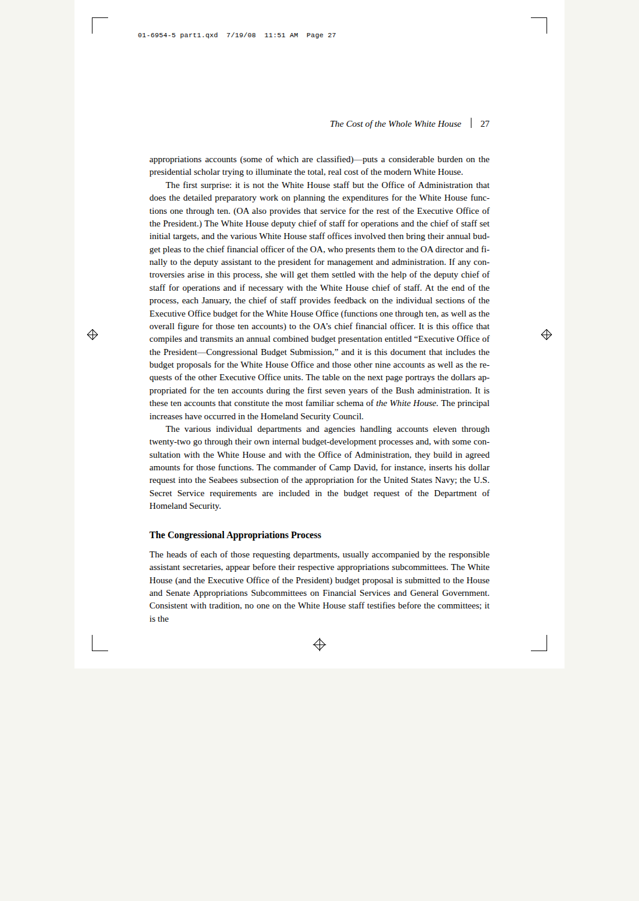01-6954-5 part1.qxd 7/19/08 11:51 AM Page 27
The Cost of the Whole White House 27
appropriations accounts (some of which are classified)—puts a considerable burden on the presidential scholar trying to illuminate the total, real cost of the modern White House.
The first surprise: it is not the White House staff but the Office of Administration that does the detailed preparatory work on planning the expenditures for the White House functions one through ten. (OA also provides that service for the rest of the Executive Office of the President.) The White House deputy chief of staff for operations and the chief of staff set initial targets, and the various White House staff offices involved then bring their annual budget pleas to the chief financial officer of the OA, who presents them to the OA director and finally to the deputy assistant to the president for management and administration. If any controversies arise in this process, she will get them settled with the help of the deputy chief of staff for operations and if necessary with the White House chief of staff. At the end of the process, each January, the chief of staff provides feedback on the individual sections of the Executive Office budget for the White House Office (functions one through ten, as well as the overall figure for those ten accounts) to the OA’s chief financial officer. It is this office that compiles and transmits an annual combined budget presentation entitled “Executive Office of the President—Congressional Budget Submission,” and it is this document that includes the budget proposals for the White House Office and those other nine accounts as well as the requests of the other Executive Office units. The table on the next page portrays the dollars appropriated for the ten accounts during the first seven years of the Bush administration. It is these ten accounts that constitute the most familiar schema of the White House. The principal increases have occurred in the Homeland Security Council.
The various individual departments and agencies handling accounts eleven through twenty-two go through their own internal budget-development processes and, with some consultation with the White House and with the Office of Administration, they build in agreed amounts for those functions. The commander of Camp David, for instance, inserts his dollar request into the Seabees subsection of the appropriation for the United States Navy; the U.S. Secret Service requirements are included in the budget request of the Department of Homeland Security.
The Congressional Appropriations Process
The heads of each of those requesting departments, usually accompanied by the responsible assistant secretaries, appear before their respective appropriations subcommittees. The White House (and the Executive Office of the President) budget proposal is submitted to the House and Senate Appropriations Subcommittees on Financial Services and General Government. Consistent with tradition, no one on the White House staff testifies before the committees; it is the